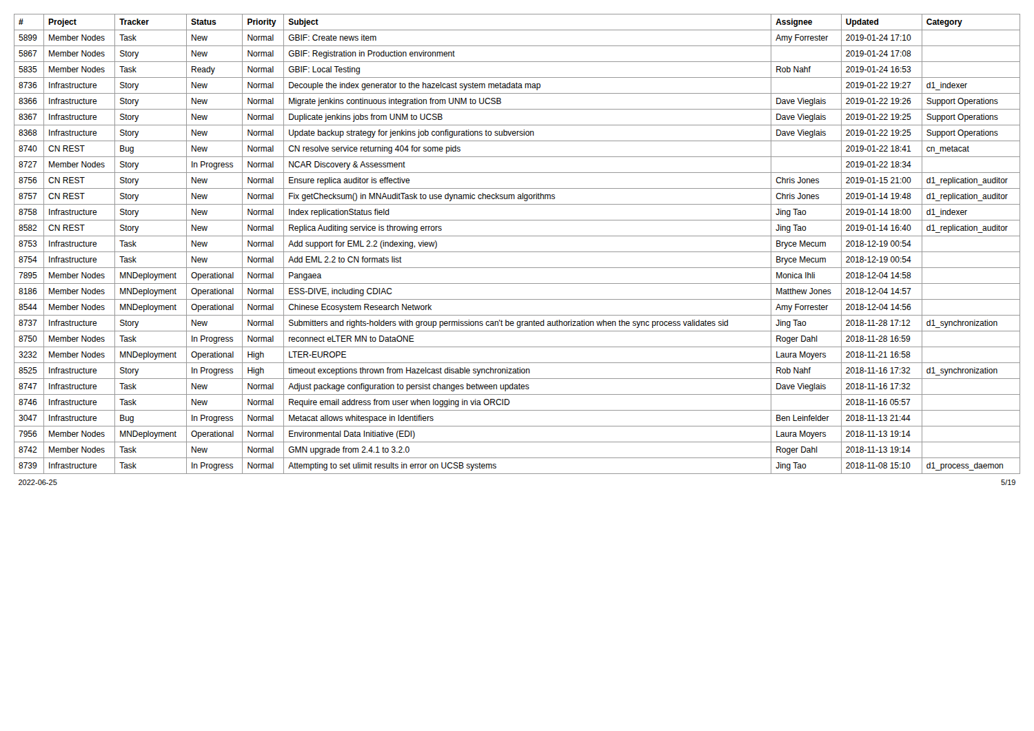DataONE issue list
| # | Project | Tracker | Status | Priority | Subject | Assignee | Updated | Category |
| --- | --- | --- | --- | --- | --- | --- | --- | --- |
| 5899 | Member Nodes | Task | New | Normal | GBIF: Create news item | Amy Forrester | 2019-01-24 17:10 | |
| 5867 | Member Nodes | Story | New | Normal | GBIF: Registration in Production environment | | 2019-01-24 17:08 | |
| 5835 | Member Nodes | Task | Ready | Normal | GBIF: Local Testing | Rob Nahf | 2019-01-24 16:53 | |
| 8736 | Infrastructure | Story | New | Normal | Decouple the index generator to the hazelcast system metadata map | | 2019-01-22 19:27 | d1_indexer |
| 8366 | Infrastructure | Story | New | Normal | Migrate jenkins continuous integration from UNM to UCSB | Dave Vieglais | 2019-01-22 19:26 | Support Operations |
| 8367 | Infrastructure | Story | New | Normal | Duplicate jenkins jobs from UNM to UCSB | Dave Vieglais | 2019-01-22 19:25 | Support Operations |
| 8368 | Infrastructure | Story | New | Normal | Update backup strategy for jenkins job configurations to subversion | Dave Vieglais | 2019-01-22 19:25 | Support Operations |
| 8740 | CN REST | Bug | New | Normal | CN resolve service returning 404 for some pids | | 2019-01-22 18:41 | cn_metacat |
| 8727 | Member Nodes | Story | In Progress | Normal | NCAR Discovery & Assessment | | 2019-01-22 18:34 | |
| 8756 | CN REST | Story | New | Normal | Ensure replica auditor is effective | Chris Jones | 2019-01-15 21:00 | d1_replication_auditor |
| 8757 | CN REST | Story | New | Normal | Fix getChecksum() in MNAuditTask to use dynamic checksum algorithms | Chris Jones | 2019-01-14 19:48 | d1_replication_auditor |
| 8758 | Infrastructure | Story | New | Normal | Index replicationStatus field | Jing Tao | 2019-01-14 18:00 | d1_indexer |
| 8582 | CN REST | Story | New | Normal | Replica Auditing service is throwing errors | Jing Tao | 2019-01-14 16:40 | d1_replication_auditor |
| 8753 | Infrastructure | Task | New | Normal | Add support for EML 2.2 (indexing, view) | Bryce Mecum | 2018-12-19 00:54 | |
| 8754 | Infrastructure | Task | New | Normal | Add EML 2.2 to CN formats list | Bryce Mecum | 2018-12-19 00:54 | |
| 7895 | Member Nodes | MNDeployment | Operational | Normal | Pangaea | Monica Ihli | 2018-12-04 14:58 | |
| 8186 | Member Nodes | MNDeployment | Operational | Normal | ESS-DIVE, including CDIAC | Matthew Jones | 2018-12-04 14:57 | |
| 8544 | Member Nodes | MNDeployment | Operational | Normal | Chinese Ecosystem Research Network | Amy Forrester | 2018-12-04 14:56 | |
| 8737 | Infrastructure | Story | New | Normal | Submitters and rights-holders with group permissions can't be granted authorization when the sync process validates sid | Jing Tao | 2018-11-28 17:12 | d1_synchronization |
| 8750 | Member Nodes | Task | In Progress | Normal | reconnect eLTER MN to DataONE | Roger Dahl | 2018-11-28 16:59 | |
| 3232 | Member Nodes | MNDeployment | Operational | High | LTER-EUROPE | Laura Moyers | 2018-11-21 16:58 | |
| 8525 | Infrastructure | Story | In Progress | High | timeout exceptions thrown from Hazelcast disable synchronization | Rob Nahf | 2018-11-16 17:32 | d1_synchronization |
| 8747 | Infrastructure | Task | New | Normal | Adjust package configuration to persist changes between updates | Dave Vieglais | 2018-11-16 17:32 | |
| 8746 | Infrastructure | Task | New | Normal | Require email address from user when logging in via ORCID | | 2018-11-16 05:57 | |
| 3047 | Infrastructure | Bug | In Progress | Normal | Metacat allows whitespace in Identifiers | Ben Leinfelder | 2018-11-13 21:44 | |
| 7956 | Member Nodes | MNDeployment | Operational | Normal | Environmental Data Initiative (EDI) | Laura Moyers | 2018-11-13 19:14 | |
| 8742 | Member Nodes | Task | New | Normal | GMN upgrade from 2.4.1 to 3.2.0 | Roger Dahl | 2018-11-13 19:14 | |
| 8739 | Infrastructure | Task | In Progress | Normal | Attempting to set ulimit results in error on UCSB systems | Jing Tao | 2018-11-08 15:10 | d1_process_daemon |
| 2022-06-25 | 5/19 |